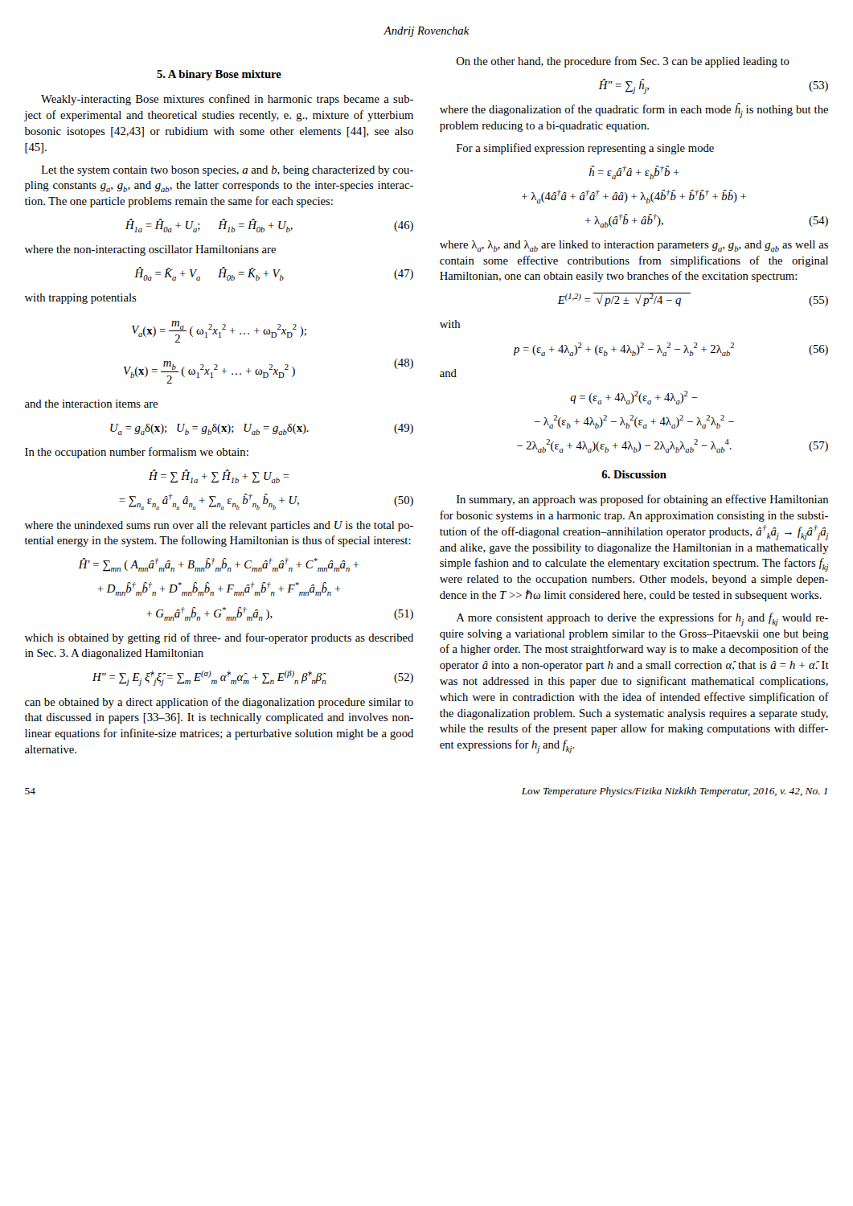Andrij Rovenchak
5. A binary Bose mixture
Weakly-interacting Bose mixtures confined in harmonic traps became a subject of experimental and theoretical studies recently, e. g., mixture of ytterbium bosonic isotopes [42,43] or rubidium with some other elements [44], see also [45].
Let the system contain two boson species, a and b, being characterized by coupling constants ga, gb, and gab, the latter corresponds to the inter-species interaction. The one particle problems remain the same for each species:
(46) Ĥ1a = Ĥ0a + Ua; Ĥ1b = Ĥ0b + Ub,
where the non-interacting oscillator Hamiltonians are
(47) Ĥ0a = K̂a + Va Ĥ0b = K̂b + Vb
with trapping potentials
Va(x) = ma 2 ( ω12x12 + … + ωD2xD2 );
(48) Vb(x) = mb 2 ( ω12x12 + … + ωD2xD2 )
and the interaction items are
(49) Ua = gaδ(x); Ub = gbδ(x); Uab = gabδ(x).
In the occupation number formalism we obtain:
Ĥ = ∑ Ĥ1a + ∑ Ĥ1b + ∑ Uab =
(50) = ∑na εna â†na âna + ∑na εnb b̂†nb b̂nb + U,
where the unindexed sums run over all the relevant particles and U is the total potential energy in the system. The following Hamiltonian is thus of special interest:
Ĥ′ = ∑mn ( Amn â†m ân + Bmn b̂†m b̂n + Cmn â†m â†n + C*mn âm ân +
+ Dmn b̂†m b̂†n + D*mn b̂m b̂n + Fmn â†m b̂†n + F*mn âm b̂n +
(51) + Gmn â†m b̂n + G*mn b̂†m ân ),
which is obtained by getting rid of three- and four-operator products as described in Sec. 3. A diagonalized Hamiltonian
(52) H″ = ∑j Ej ξ̂†j ξ̂j = ∑m E(α)m α̂†m α̂m + ∑n E(β)n β̂†n β̂n
can be obtained by a direct application of the diagonalization procedure similar to that discussed in papers [33–36]. It is technically complicated and involves nonlinear equations for infinite-size matrices; a perturbative solution might be a good alternative.
On the other hand, the procedure from Sec. 3 can be applied leading to
(53) Ĥ″ = ∑j ĥj,
where the diagonalization of the quadratic form in each mode ĥj is nothing but the problem reducing to a bi-quadratic equation.
For a simplified expression representing a single mode
ĥ = εaâ†â + εbb̂†b̂ +
+ λa(4â†â + â†â† + ââ) + λb(4b̂†b̂ + b̂†b̂† + b̂b̂) +
(54) + λab(â†b̂ + âb̂†),
where λa, λb, and λab are linked to interaction parameters ga, gb, and gab as well as contain some effective contributions from simplifications of the original Hamiltonian, one can obtain easily two branches of the excitation spectrum:
(55) E(1,2) = √p/2 ± √p2/4 − q
with
(56) p = (εa + 4λa)2 + (εb + 4λb)2 − λa2 − λb2 + 2λab2
and
q = (εa + 4λa)2(εa + 4λa)2 −
− λa2(εb + 4λb)2 − λb2(εa + 4λa)2 − λa2λb2 −
(57) − 2λab2(εa + 4λa)(εb + 4λb) − 2λaλbλab2 − λab4.
6. Discussion
In summary, an approach was proposed for obtaining an effective Hamiltonian for bosonic systems in a harmonic trap. An approximation consisting in the substitution of the off-diagonal creation–annihilation operator products, â†kâj → fkjâ†jâj and alike, gave the possibility to diagonalize the Hamiltonian in a mathematically simple fashion and to calculate the elementary excitation spectrum. The factors fkj were related to the occupation numbers. Other models, beyond a simple dependence in the T >> ℏω limit considered here, could be tested in subsequent works.
A more consistent approach to derive the expressions for hj and fkj would require solving a variational problem similar to the Gross–Pitaevskii one but being of a higher order. The most straightforward way is to make a decomposition of the operator â into a non-operator part h and a small correction α̂, that is â = h + α̂. It was not addressed in this paper due to significant mathematical complications, which were in contradiction with the idea of intended effective simplification of the diagonalization problem. Such a systematic analysis requires a separate study, while the results of the present paper allow for making computations with different expressions for hj and fkj.
54
Low Temperature Physics/Fizika Nizkikh Temperatur, 2016, v. 42, No. 1